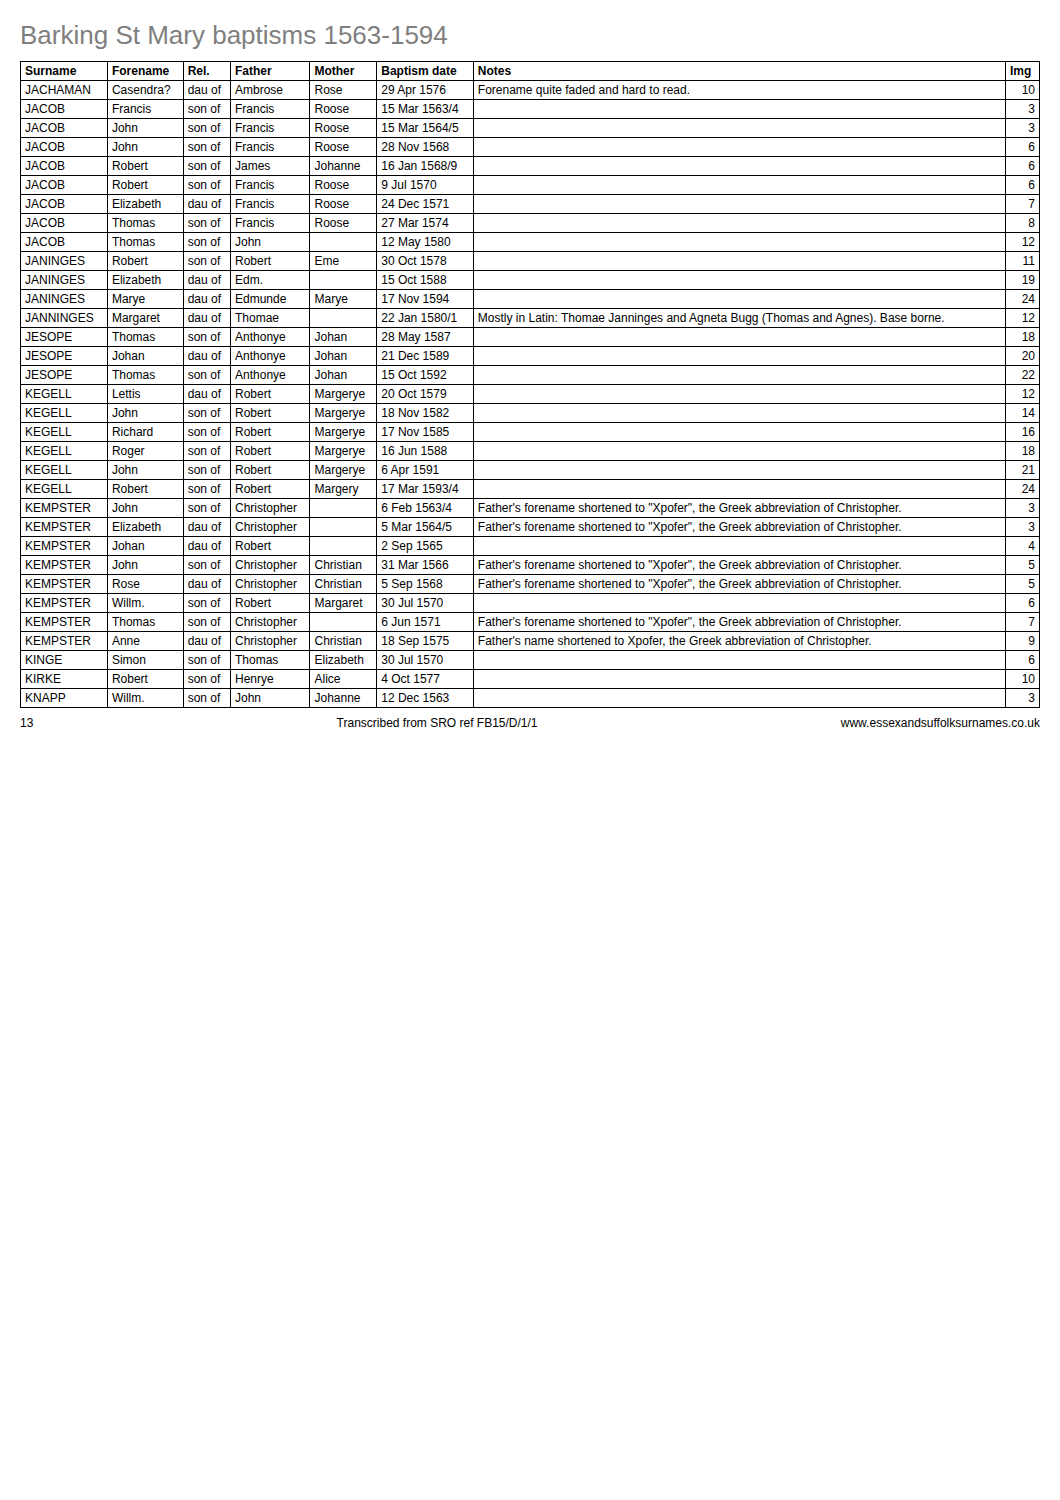Barking St Mary baptisms 1563-1594
| Surname | Forename | Rel. | Father | Mother | Baptism date | Notes | Img |
| --- | --- | --- | --- | --- | --- | --- | --- |
| JACHAMAN | Casendra? | dau of | Ambrose | Rose | 29 Apr 1576 | Forename quite faded and hard to read. | 10 |
| JACOB | Francis | son of | Francis | Roose | 15 Mar 1563/4 | | 3 |
| JACOB | John | son of | Francis | Roose | 15 Mar 1564/5 | | 3 |
| JACOB | John | son of | Francis | Roose | 28 Nov 1568 | | 6 |
| JACOB | Robert | son of | James | Johanne | 16 Jan 1568/9 | | 6 |
| JACOB | Robert | son of | Francis | Roose | 9 Jul 1570 | | 6 |
| JACOB | Elizabeth | dau of | Francis | Roose | 24 Dec 1571 | | 7 |
| JACOB | Thomas | son of | Francis | Roose | 27 Mar 1574 | | 8 |
| JACOB | Thomas | son of | John | | 12 May 1580 | | 12 |
| JANINGES | Robert | son of | Robert | Eme | 30 Oct 1578 | | 11 |
| JANINGES | Elizabeth | dau of | Edm. | | 15 Oct 1588 | | 19 |
| JANINGES | Marye | dau of | Edmunde | Marye | 17 Nov 1594 | | 24 |
| JANNINGES | Margaret | dau of | Thomae | | 22 Jan 1580/1 | Mostly in Latin: Thomae Janninges and Agneta Bugg (Thomas and Agnes). Base borne. | 12 |
| JESOPE | Thomas | son of | Anthonye | Johan | 28 May 1587 | | 18 |
| JESOPE | Johan | dau of | Anthonye | Johan | 21 Dec 1589 | | 20 |
| JESOPE | Thomas | son of | Anthonye | Johan | 15 Oct 1592 | | 22 |
| KEGELL | Lettis | dau of | Robert | Margerye | 20 Oct 1579 | | 12 |
| KEGELL | John | son of | Robert | Margerye | 18 Nov 1582 | | 14 |
| KEGELL | Richard | son of | Robert | Margerye | 17 Nov 1585 | | 16 |
| KEGELL | Roger | son of | Robert | Margerye | 16 Jun 1588 | | 18 |
| KEGELL | John | son of | Robert | Margerye | 6 Apr 1591 | | 21 |
| KEGELL | Robert | son of | Robert | Margery | 17 Mar 1593/4 | | 24 |
| KEMPSTER | John | son of | Christopher | | 6 Feb 1563/4 | Father's forename shortened to "Xpofer", the Greek abbreviation of Christopher. | 3 |
| KEMPSTER | Elizabeth | dau of | Christopher | | 5 Mar 1564/5 | Father's forename shortened to "Xpofer", the Greek abbreviation of Christopher. | 3 |
| KEMPSTER | Johan | dau of | Robert | | 2 Sep 1565 | | 4 |
| KEMPSTER | John | son of | Christopher | Christian | 31 Mar 1566 | Father's forename shortened to "Xpofer", the Greek abbreviation of Christopher. | 5 |
| KEMPSTER | Rose | dau of | Christopher | Christian | 5 Sep 1568 | Father's forename shortened to "Xpofer", the Greek abbreviation of Christopher. | 5 |
| KEMPSTER | Willm. | son of | Robert | Margaret | 30 Jul 1570 | | 6 |
| KEMPSTER | Thomas | son of | Christopher | | 6 Jun 1571 | Father's forename shortened to "Xpofer", the Greek abbreviation of Christopher. | 7 |
| KEMPSTER | Anne | dau of | Christopher | Christian | 18 Sep 1575 | Father's name shortened to Xpofer, the Greek abbreviation of Christopher. | 9 |
| KINGE | Simon | son of | Thomas | Elizabeth | 30 Jul 1570 | | 6 |
| KIRKE | Robert | son of | Henrye | Alice | 4 Oct 1577 | | 10 |
| KNAPP | Willm. | son of | John | Johanne | 12 Dec 1563 | | 3 |
13
Transcribed from SRO ref FB15/D/1/1
www.essexandsuffolksurnames.co.uk